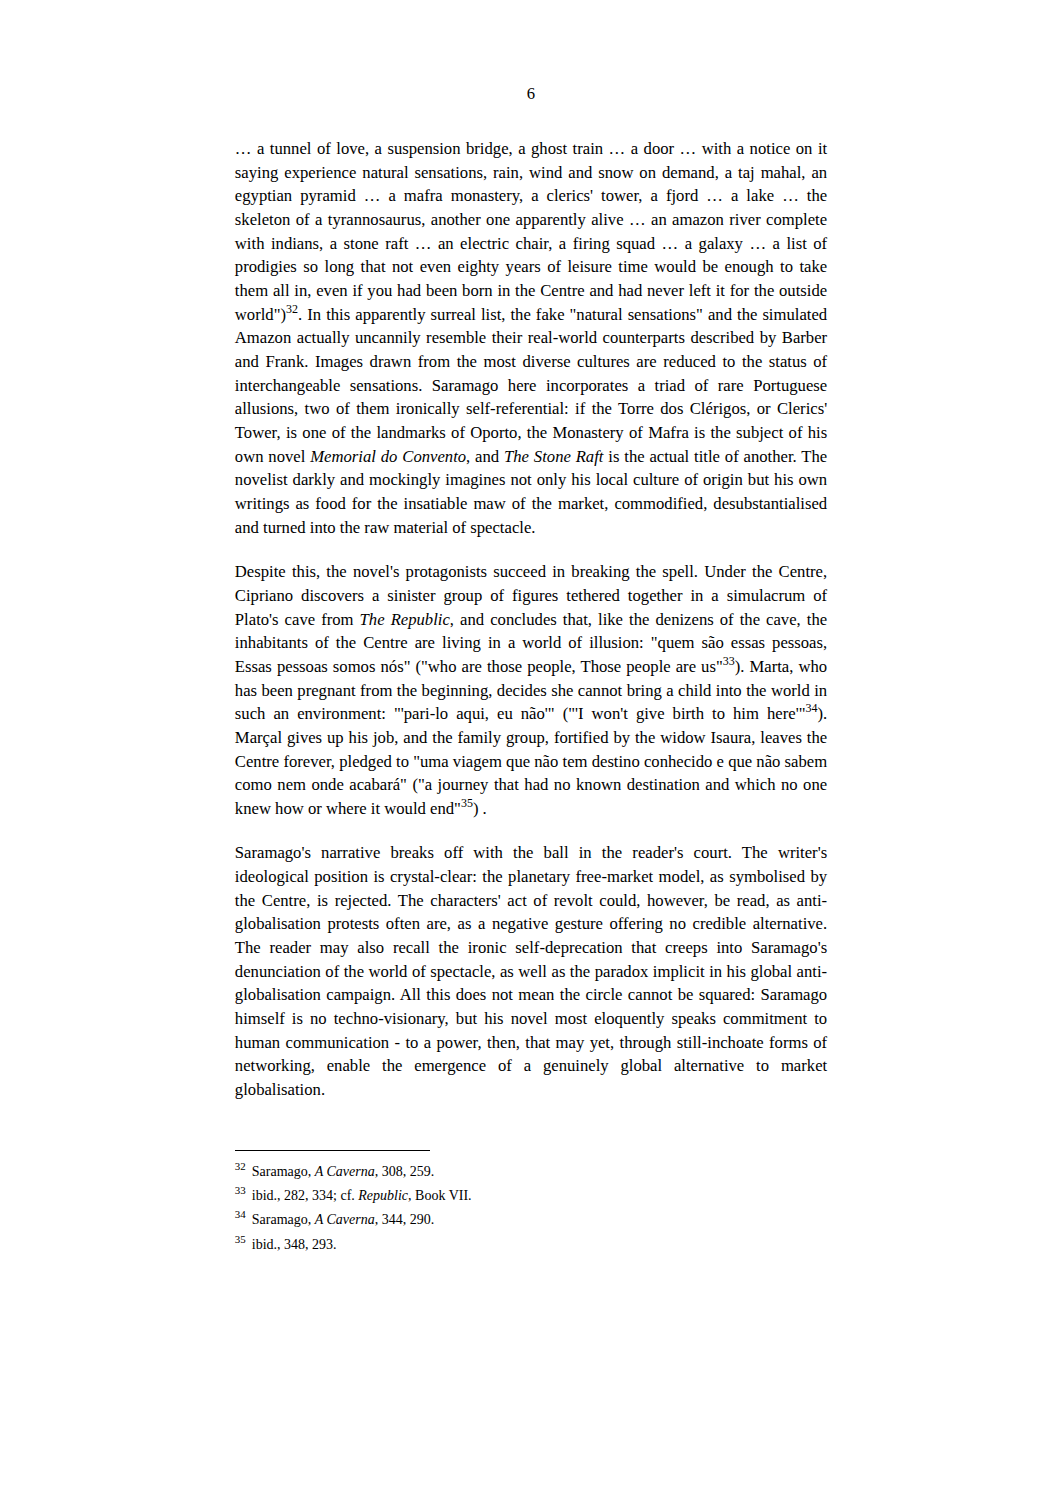6
… a tunnel of love, a suspension bridge, a ghost train … a door … with a notice on it saying experience natural sensations, rain, wind and snow on demand, a taj mahal, an egyptian pyramid … a mafra monastery, a clerics' tower, a fjord … a lake … the skeleton of a tyrannosaurus, another one apparently alive … an amazon river complete with indians, a stone raft … an electric chair, a firing squad … a galaxy … a list of prodigies so long that not even eighty years of leisure time would be enough to take them all in, even if you had been born in the Centre and had never left it for the outside world")32. In this apparently surreal list, the fake "natural sensations" and the simulated Amazon actually uncannily resemble their real-world counterparts described by Barber and Frank. Images drawn from the most diverse cultures are reduced to the status of interchangeable sensations. Saramago here incorporates a triad of rare Portuguese allusions, two of them ironically self-referential: if the Torre dos Clérigos, or Clerics' Tower, is one of the landmarks of Oporto, the Monastery of Mafra is the subject of his own novel Memorial do Convento, and The Stone Raft is the actual title of another. The novelist darkly and mockingly imagines not only his local culture of origin but his own writings as food for the insatiable maw of the market, commodified, desubstantialised and turned into the raw material of spectacle.
Despite this, the novel's protagonists succeed in breaking the spell. Under the Centre, Cipriano discovers a sinister group of figures tethered together in a simulacrum of Plato's cave from The Republic, and concludes that, like the denizens of the cave, the inhabitants of the Centre are living in a world of illusion: "quem são essas pessoas, Essas pessoas somos nós" ("who are those people, Those people are us"33). Marta, who has been pregnant from the beginning, decides she cannot bring a child into the world in such an environment: "'pari-lo aqui, eu não'" ("'I won't give birth to him here'"34). Marçal gives up his job, and the family group, fortified by the widow Isaura, leaves the Centre forever, pledged to "uma viagem que não tem destino conhecido e que não sabem como nem onde acabará" ("a journey that had no known destination and which no one knew how or where it would end"35) .
Saramago's narrative breaks off with the ball in the reader's court. The writer's ideological position is crystal-clear: the planetary free-market model, as symbolised by the Centre, is rejected. The characters' act of revolt could, however, be read, as anti-globalisation protests often are, as a negative gesture offering no credible alternative. The reader may also recall the ironic self-deprecation that creeps into Saramago's denunciation of the world of spectacle, as well as the paradox implicit in his global anti-globalisation campaign. All this does not mean the circle cannot be squared: Saramago himself is no techno-visionary, but his novel most eloquently speaks commitment to human communication - to a power, then, that may yet, through still-inchoate forms of networking, enable the emergence of a genuinely global alternative to market globalisation.
32 Saramago, A Caverna, 308, 259.
33ibid., 282, 334; cf. Republic, Book VII.
34 Saramago, A Caverna, 344, 290.
35ibid., 348, 293.